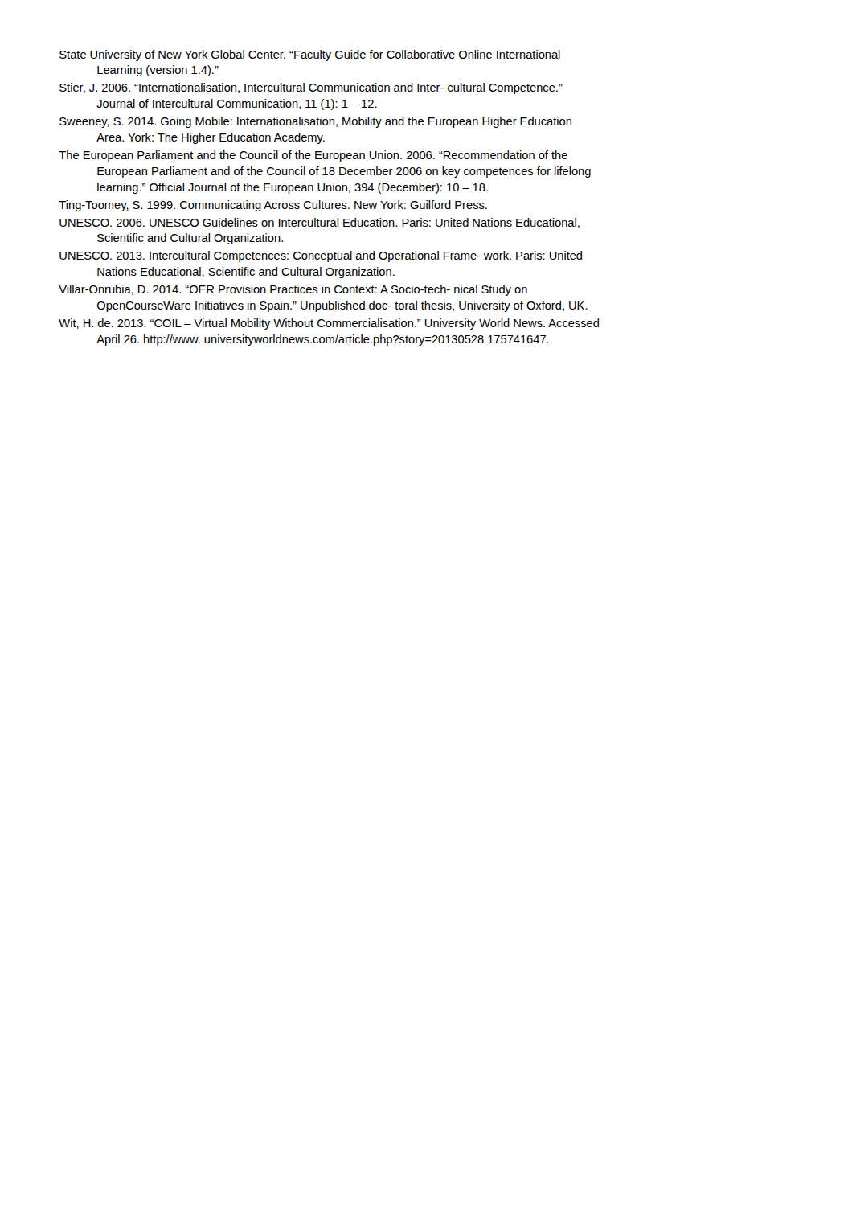State University of New York Global Center. “Faculty Guide for Collaborative Online International Learning (version 1.4).”
Stier, J. 2006. “Internationalisation, Intercultural Communication and Inter- cultural Competence.” Journal of Intercultural Communication, 11 (1): 1 – 12.
Sweeney, S. 2014. Going Mobile: Internationalisation, Mobility and the European Higher Education Area. York: The Higher Education Academy.
The European Parliament and the Council of the European Union. 2006. “Recommendation of the European Parliament and of the Council of 18 December 2006 on key competences for lifelong learning.” Official Journal of the European Union, 394 (December): 10 – 18.
Ting-Toomey, S. 1999. Communicating Across Cultures. New York: Guilford Press.
UNESCO. 2006. UNESCO Guidelines on Intercultural Education. Paris: United Nations Educational, Scientific and Cultural Organization.
UNESCO. 2013. Intercultural Competences: Conceptual and Operational Frame- work. Paris: United Nations Educational, Scientific and Cultural Organization.
Villar-Onrubia, D. 2014. “OER Provision Practices in Context: A Socio-tech- nical Study on OpenCourseWare Initiatives in Spain.” Unpublished doc- toral thesis, University of Oxford, UK.
Wit, H. de. 2013. “COIL – Virtual Mobility Without Commercialisation.” University World News. Accessed April 26. http://www. universityworldnews.com/article.php?story=20130528 175741647.